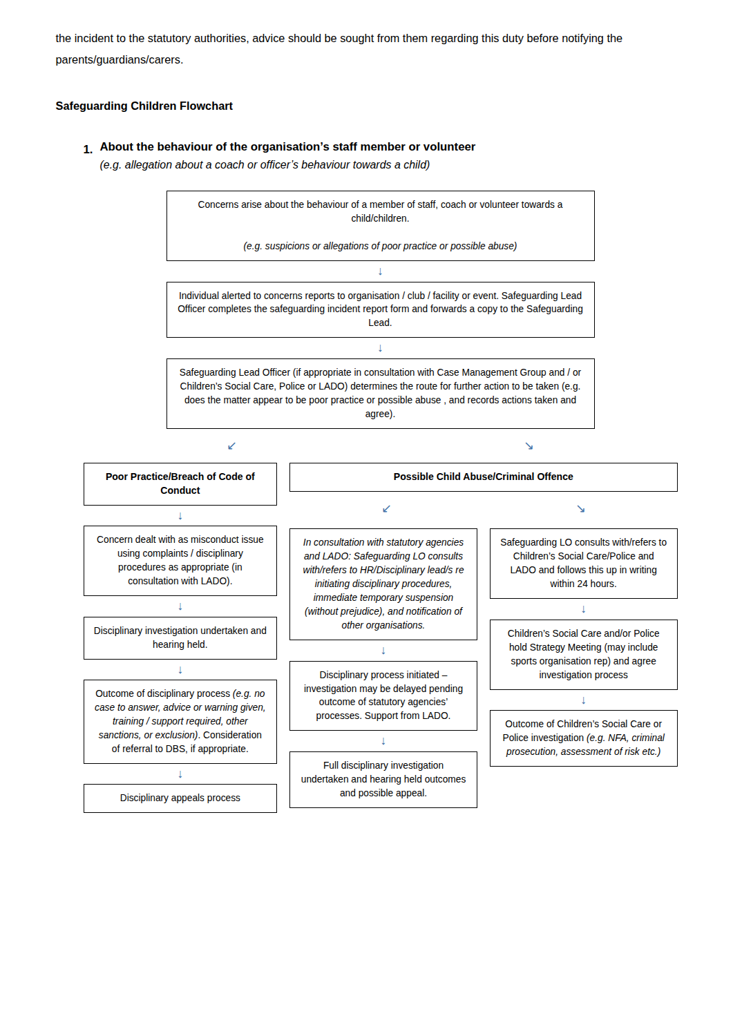the incident to the statutory authorities, advice should be sought from them regarding this duty before notifying the parents/guardians/carers.
Safeguarding Children Flowchart
1. About the behaviour of the organisation’s staff member or volunteer (e.g. allegation about a coach or officer’s behaviour towards a child)
Concerns arise about the behaviour of a member of staff, coach or volunteer towards a child/children.
(e.g. suspicions or allegations of poor practice or possible abuse)
↓
Individual alerted to concerns reports to organisation / club / facility or event. Safeguarding Lead Officer completes the safeguarding incident report form and forwards a copy to the Safeguarding Lead.
↓
Safeguarding Lead Officer (if appropriate in consultation with Case Management Group and / or Children’s Social Care, Police or LADO) determines the route for further action to be taken (e.g. does the matter appear to be poor practice or possible abuse , and records actions taken and agree).
↙ ↘
Poor Practice/Breach of Code of Conduct
↓
Concern dealt with as misconduct issue using complaints / disciplinary procedures as appropriate (in consultation with LADO).
↓
Disciplinary investigation undertaken and hearing held.
↓
Outcome of disciplinary process (e.g. no case to answer, advice or warning given, training / support required, other sanctions, or exclusion). Consideration of referral to DBS, if appropriate.
↓
Disciplinary appeals process
Possible Child Abuse/Criminal Offence
↙ ↘
In consultation with statutory agencies and LADO: Safeguarding LO consults with/refers to HR/Disciplinary lead/s re initiating disciplinary procedures, immediate temporary suspension (without prejudice), and notification of other organisations.
↓
Disciplinary process initiated – investigation may be delayed pending outcome of statutory agencies’ processes. Support from LADO.
↓
Full disciplinary investigation undertaken and hearing held outcomes and possible appeal.
Safeguarding LO consults with/refers to Children’s Social Care/Police and LADO and follows this up in writing within 24 hours.
↓
Children’s Social Care and/or Police hold Strategy Meeting (may include sports organisation rep) and agree investigation process
↓
Outcome of Children’s Social Care or Police investigation (e.g. NFA, criminal prosecution, assessment of risk etc.)